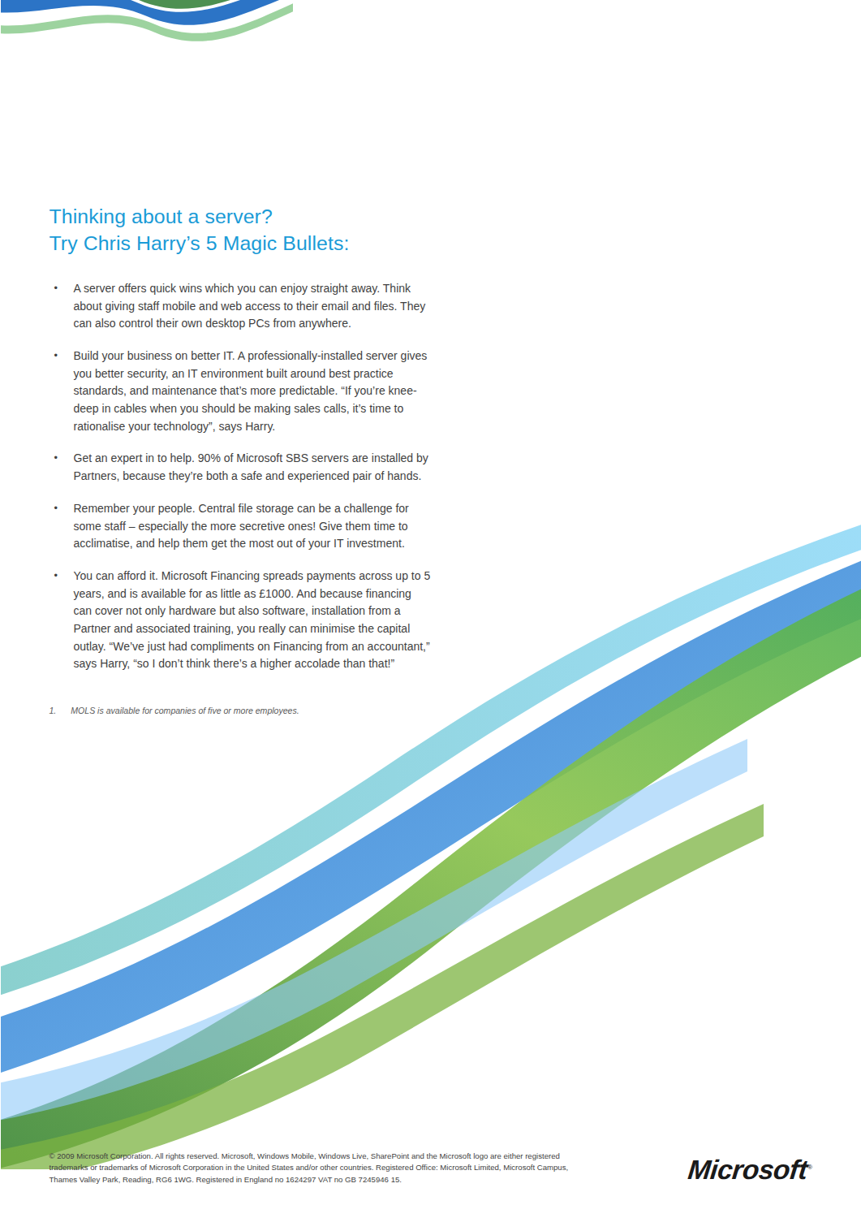Thinking about a server?
Try Chris Harry’s 5 Magic Bullets:
A server offers quick wins which you can enjoy straight away. Think about giving staff mobile and web access to their email and files. They can also control their own desktop PCs from anywhere.
Build your business on better IT. A professionally-installed server gives you better security, an IT environment built around best practice standards, and maintenance that’s more predictable. “If you’re knee-deep in cables when you should be making sales calls, it’s time to rationalise your technology”, says Harry.
Get an expert in to help. 90% of Microsoft SBS servers are installed by Partners, because they’re both a safe and experienced pair of hands.
Remember your people. Central file storage can be a challenge for some staff – especially the more secretive ones! Give them time to acclimatise, and help them get the most out of your IT investment.
You can afford it. Microsoft Financing spreads payments across up to 5 years, and is available for as little as £1000. And because financing can cover not only hardware but also software, installation from a Partner and associated training, you really can minimise the capital outlay. “We’ve just had compliments on Financing from an accountant,” says Harry, “so I don’t think there’s a higher accolade than that!”
1. MOLS is available for companies of five or more employees.
© 2009 Microsoft Corporation. All rights reserved. Microsoft, Windows Mobile, Windows Live, SharePoint and the Microsoft logo are either registered trademarks or trademarks of Microsoft Corporation in the United States and/or other countries. Registered Office: Microsoft Limited, Microsoft Campus, Thames Valley Park, Reading, RG6 1WG. Registered in England no 1624297 VAT no GB 7245946 15.
Microsoft®